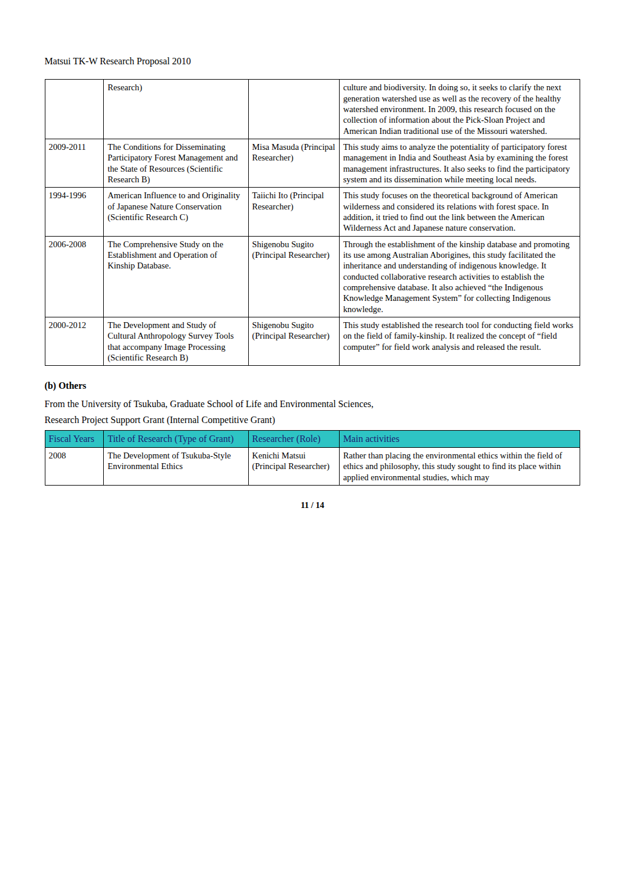Matsui TK-W Research Proposal 2010
| | Research) | | culture and biodiversity. In doing so, it seeks to clarify the next generation watershed use as well as the recovery of the healthy watershed environment. In 2009, this research focused on the collection of information about the Pick-Sloan Project and American Indian traditional use of the Missouri watershed. |
| 2009-2011 | The Conditions for Disseminating Participatory Forest Management and the State of Resources (Scientific Research B) | Misa Masuda (Principal Researcher) | This study aims to analyze the potentiality of participatory forest management in India and Southeast Asia by examining the forest management infrastructures. It also seeks to find the participatory system and its dissemination while meeting local needs. |
| 1994-1996 | American Influence to and Originality of Japanese Nature Conservation (Scientific Research C) | Taiichi Ito (Principal Researcher) | This study focuses on the theoretical background of American wilderness and considered its relations with forest space. In addition, it tried to find out the link between the American Wilderness Act and Japanese nature conservation. |
| 2006-2008 | The Comprehensive Study on the Establishment and Operation of Kinship Database. | Shigenobu Sugito (Principal Researcher) | Through the establishment of the kinship database and promoting its use among Australian Aborigines, this study facilitated the inheritance and understanding of indigenous knowledge. It conducted collaborative research activities to establish the comprehensive database. It also achieved “the Indigenous Knowledge Management System” for collecting Indigenous knowledge. |
| 2000-2012 | The Development and Study of Cultural Anthropology Survey Tools that accompany Image Processing (Scientific Research B) | Shigenobu Sugito (Principal Researcher) | This study established the research tool for conducting field works on the field of family-kinship. It realized the concept of “field computer” for field work analysis and released the result. |
(b) Others
From the University of Tsukuba, Graduate School of Life and Environmental Sciences,
Research Project Support Grant (Internal Competitive Grant)
| Fiscal Years | Title of Research (Type of Grant) | Researcher (Role) | Main activities |
| --- | --- | --- | --- |
| 2008 | The Development of Tsukuba-Style Environmental Ethics | Kenichi Matsui (Principal Researcher) | Rather than placing the environmental ethics within the field of ethics and philosophy, this study sought to find its place within applied environmental studies, which may |
11 / 14